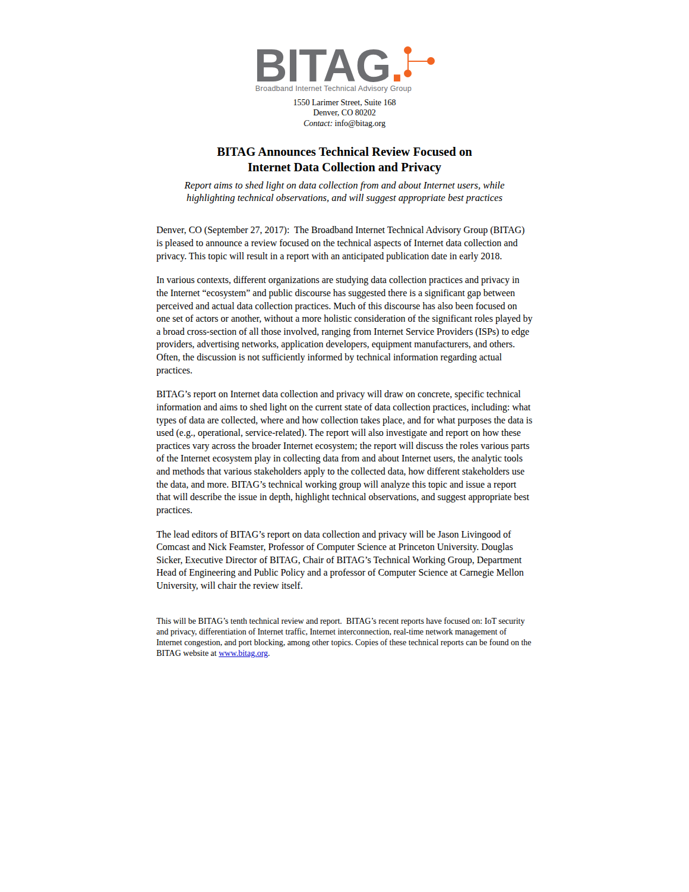BITAG.
Broadband Internet Technical Advisory Group
1550 Larimer Street, Suite 168
Denver, CO 80202
Contact: info@bitag.org
BITAG Announces Technical Review Focused on
Internet Data Collection and Privacy
Report aims to shed light on data collection from and about Internet users, while highlighting technical observations, and will suggest appropriate best practices
Denver, CO (September 27, 2017): The Broadband Internet Technical Advisory Group (BITAG) is pleased to announce a review focused on the technical aspects of Internet data collection and privacy. This topic will result in a report with an anticipated publication date in early 2018.
In various contexts, different organizations are studying data collection practices and privacy in the Internet “ecosystem” and public discourse has suggested there is a significant gap between perceived and actual data collection practices. Much of this discourse has also been focused on one set of actors or another, without a more holistic consideration of the significant roles played by a broad cross-section of all those involved, ranging from Internet Service Providers (ISPs) to edge providers, advertising networks, application developers, equipment manufacturers, and others. Often, the discussion is not sufficiently informed by technical information regarding actual practices.
BITAG’s report on Internet data collection and privacy will draw on concrete, specific technical information and aims to shed light on the current state of data collection practices, including: what types of data are collected, where and how collection takes place, and for what purposes the data is used (e.g., operational, service-related). The report will also investigate and report on how these practices vary across the broader Internet ecosystem; the report will discuss the roles various parts of the Internet ecosystem play in collecting data from and about Internet users, the analytic tools and methods that various stakeholders apply to the collected data, how different stakeholders use the data, and more. BITAG’s technical working group will analyze this topic and issue a report that will describe the issue in depth, highlight technical observations, and suggest appropriate best practices.
The lead editors of BITAG’s report on data collection and privacy will be Jason Livingood of Comcast and Nick Feamster, Professor of Computer Science at Princeton University. Douglas Sicker, Executive Director of BITAG, Chair of BITAG’s Technical Working Group, Department Head of Engineering and Public Policy and a professor of Computer Science at Carnegie Mellon University, will chair the review itself.
This will be BITAG’s tenth technical review and report. BITAG’s recent reports have focused on: IoT security and privacy, differentiation of Internet traffic, Internet interconnection, real-time network management of Internet congestion, and port blocking, among other topics. Copies of these technical reports can be found on the BITAG website at www.bitag.org.